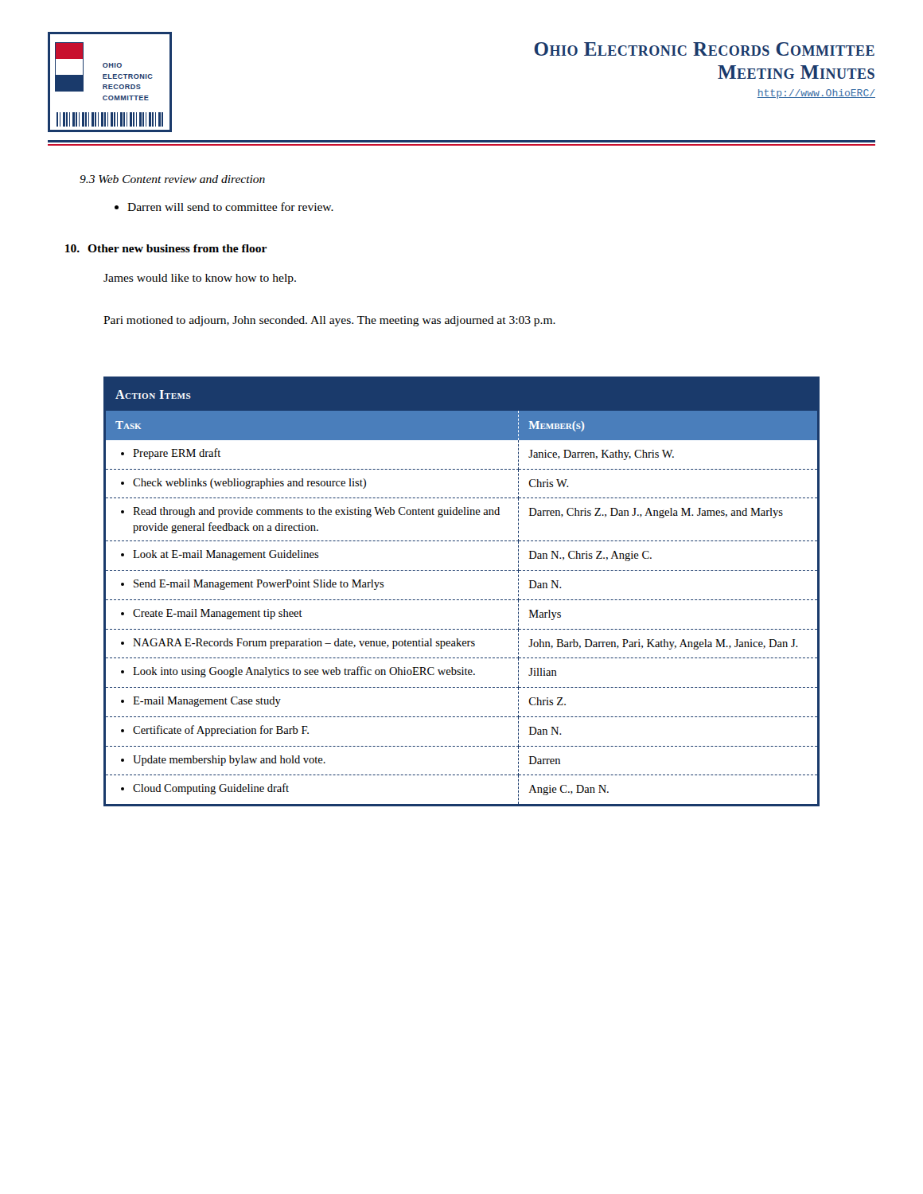OHIO
ELECTRONIC
RECORDS
COMMITTEE
Ohio Electronic Records Committee
Meeting Minutes
http://www.OhioERC/
9.3 Web Content review and direction
Darren will send to committee for review.
10.
Other new business from the floor
James would like to know how to help.
Pari motioned to adjourn, John seconded. All ayes. The meeting was adjourned at 3:03 p.m.
| Action Items |
| --- |
| Task | Member(s) |
| Prepare ERM draft | Janice, Darren, Kathy, Chris W. |
| Check weblinks (webliographies and resource list) | Chris W. |
| Read through and provide comments to the existing Web Content guideline and provide general feedback on a direction. | Darren, Chris Z., Dan J., Angela M. James, and Marlys |
| Look at E-mail Management Guidelines | Dan N., Chris Z., Angie C. |
| Send E-mail Management PowerPoint Slide to Marlys | Dan N. |
| Create E-mail Management tip sheet | Marlys |
| NAGARA E-Records Forum preparation – date, venue, potential speakers | John, Barb, Darren, Pari, Kathy, Angela M., Janice, Dan J. |
| Look into using Google Analytics to see web traffic on OhioERC website. | Jillian |
| E-mail Management Case study | Chris Z. |
| Certificate of Appreciation for Barb F. | Dan N. |
| Update membership bylaw and hold vote. | Darren |
| Cloud Computing Guideline draft | Angie C., Dan N. |